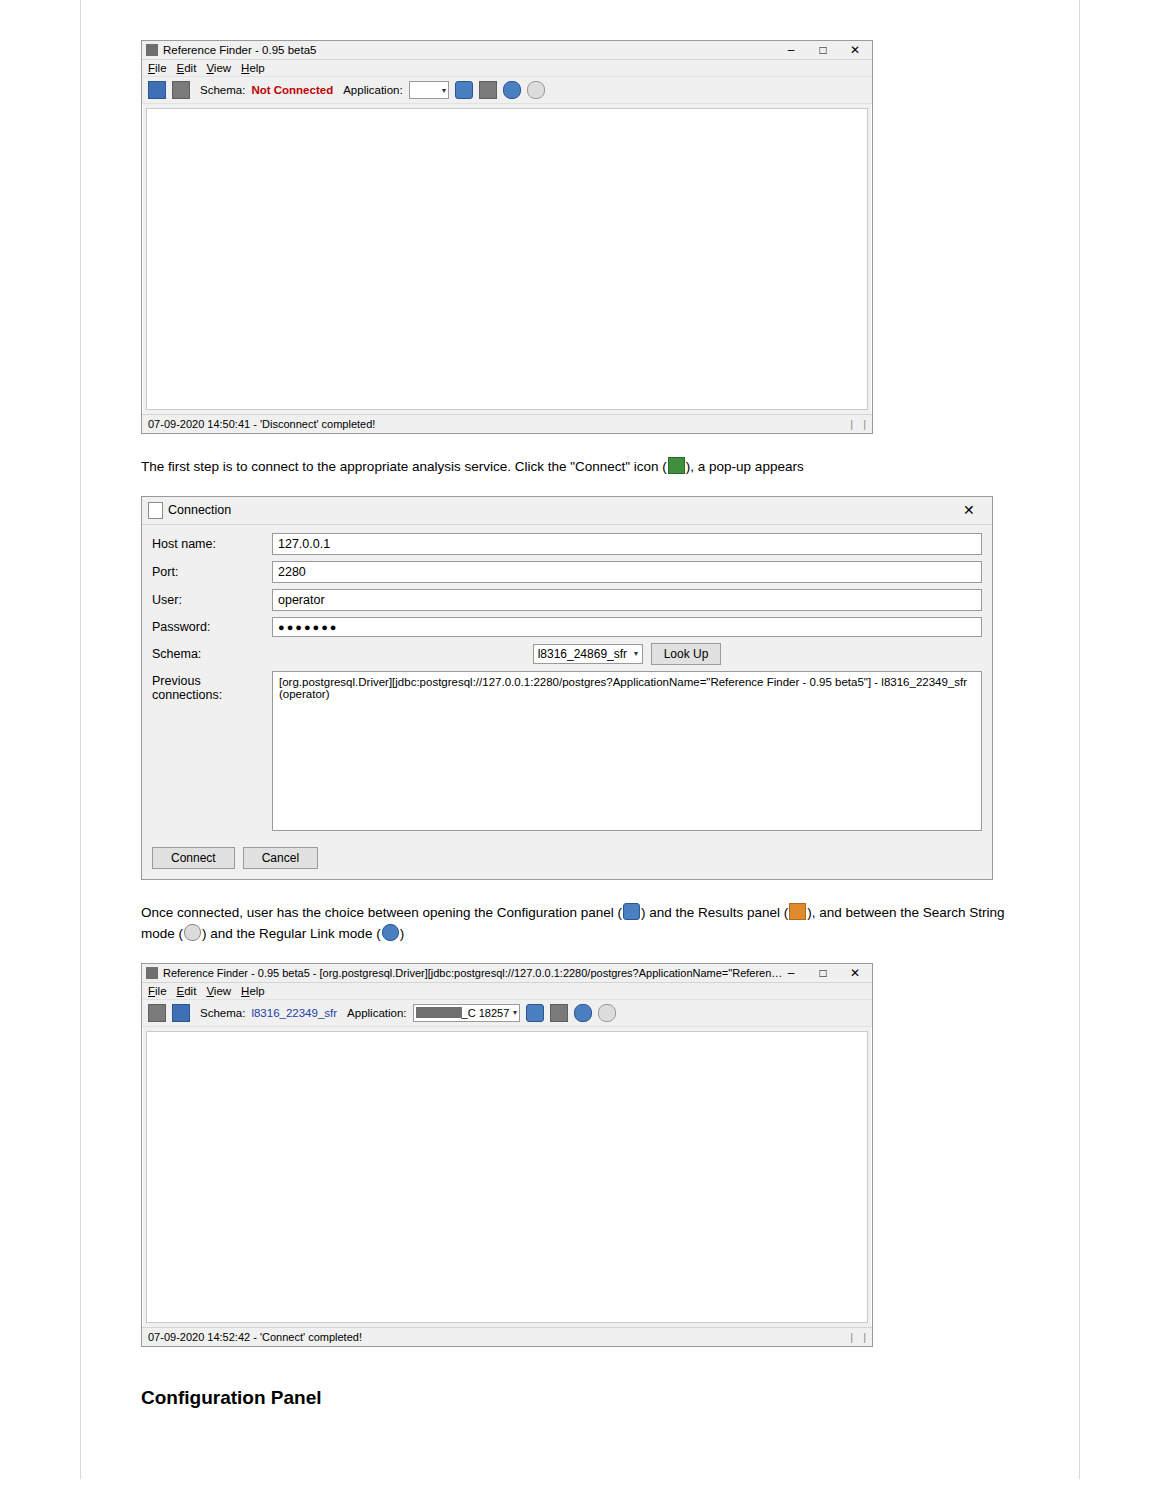Reference Finder - 0.95 beta5 –□✕
File Edit View Help
Schema: Not Connected Application: ▾
07-09-2020 14:50:41 - 'Disconnect' completed! ||
The first step is to connect to the appropriate analysis service. Click the "Connect" icon ( ), a pop-up appears
Connection ✕
Host name:
127.0.0.1
Port:
2280
User:
operator
Password:
●●●●●●●
Schema: l8316_24869_sfr▾ Look Up
Previous connections:
[org.postgresql.Driver][jdbc:postgresql://127.0.0.1:2280/postgres?ApplicationName="Reference Finder - 0.95 beta5"] - l8316_22349_sfr (operator)
Connect Cancel
Once connected, user has the choice between opening the Configuration panel ( ) and the Results panel ( ), and between the Search String mode ( ) and the Regular Link mode ( )
Reference Finder - 0.95 beta5 - [org.postgresql.Driver][jdbc:postgresql://127.0.0.1:2280/postgres?ApplicationName="Reference Finder - 0.95 beta5" - [org.postgresql.Driver][jdb... –□✕
File Edit View Help
Schema: l8316_22349_sfr Application: _C 18257▾
07-09-2020 14:52:42 - 'Connect' completed! ||
Configuration Panel